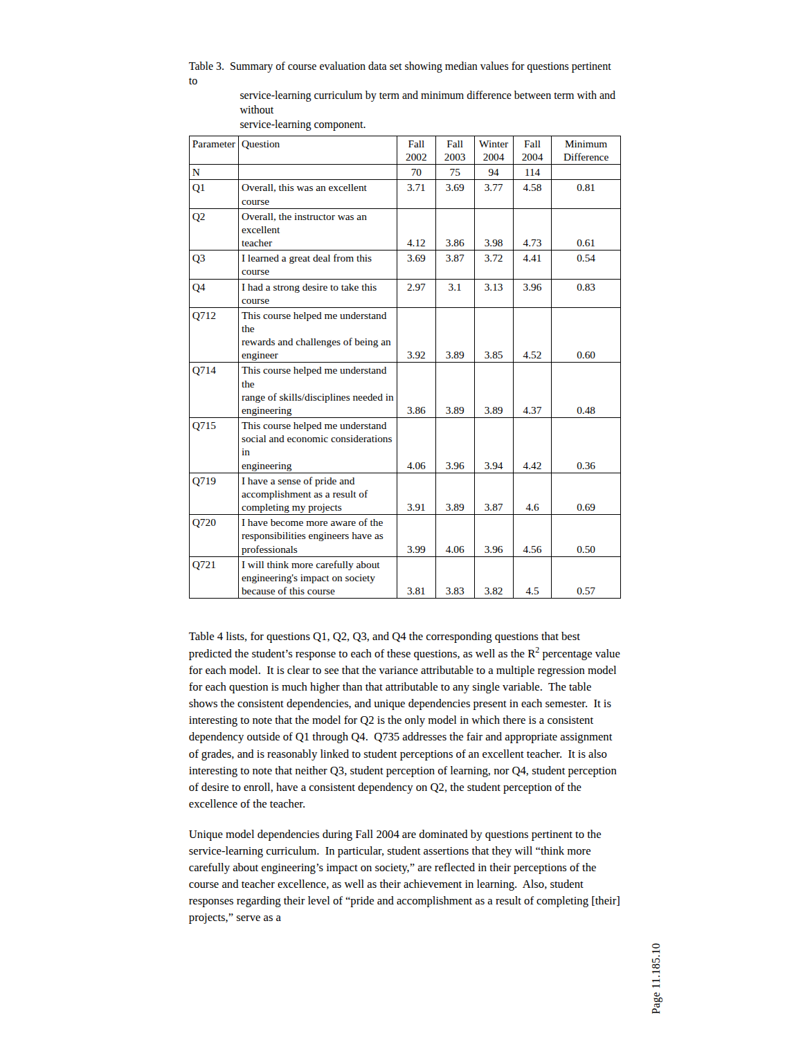Table 3. Summary of course evaluation data set showing median values for questions pertinent to service-learning curriculum by term and minimum difference between term with and without service-learning component.
| Parameter | Question | Fall 2002 | Fall 2003 | Winter 2004 | Fall 2004 | Minimum Difference |
| --- | --- | --- | --- | --- | --- | --- |
| N | | 70 | 75 | 94 | 114 | |
| Q1 | Overall, this was an excellent course | 3.71 | 3.69 | 3.77 | 4.58 | 0.81 |
| Q2 | Overall, the instructor was an excellent teacher | 4.12 | 3.86 | 3.98 | 4.73 | 0.61 |
| Q3 | I learned a great deal from this course | 3.69 | 3.87 | 3.72 | 4.41 | 0.54 |
| Q4 | I had a strong desire to take this course | 2.97 | 3.1 | 3.13 | 3.96 | 0.83 |
| Q712 | This course helped me understand the rewards and challenges of being an engineer | 3.92 | 3.89 | 3.85 | 4.52 | 0.60 |
| Q714 | This course helped me understand the range of skills/disciplines needed in engineering | 3.86 | 3.89 | 3.89 | 4.37 | 0.48 |
| Q715 | This course helped me understand social and economic considerations in engineering | 4.06 | 3.96 | 3.94 | 4.42 | 0.36 |
| Q719 | I have a sense of pride and accomplishment as a result of completing my projects | 3.91 | 3.89 | 3.87 | 4.6 | 0.69 |
| Q720 | I have become more aware of the responsibilities engineers have as professionals | 3.99 | 4.06 | 3.96 | 4.56 | 0.50 |
| Q721 | I will think more carefully about engineering's impact on society because of this course | 3.81 | 3.83 | 3.82 | 4.5 | 0.57 |
Table 4 lists, for questions Q1, Q2, Q3, and Q4 the corresponding questions that best predicted the student’s response to each of these questions, as well as the R2 percentage value for each model. It is clear to see that the variance attributable to a multiple regression model for each question is much higher than that attributable to any single variable. The table shows the consistent dependencies, and unique dependencies present in each semester. It is interesting to note that the model for Q2 is the only model in which there is a consistent dependency outside of Q1 through Q4. Q735 addresses the fair and appropriate assignment of grades, and is reasonably linked to student perceptions of an excellent teacher. It is also interesting to note that neither Q3, student perception of learning, nor Q4, student perception of desire to enroll, have a consistent dependency on Q2, the student perception of the excellence of the teacher.
Unique model dependencies during Fall 2004 are dominated by questions pertinent to the service-learning curriculum. In particular, student assertions that they will “think more carefully about engineering’s impact on society,” are reflected in their perceptions of the course and teacher excellence, as well as their achievement in learning. Also, student responses regarding their level of “pride and accomplishment as a result of completing [their] projects,” serve as a
Page 11.185.10